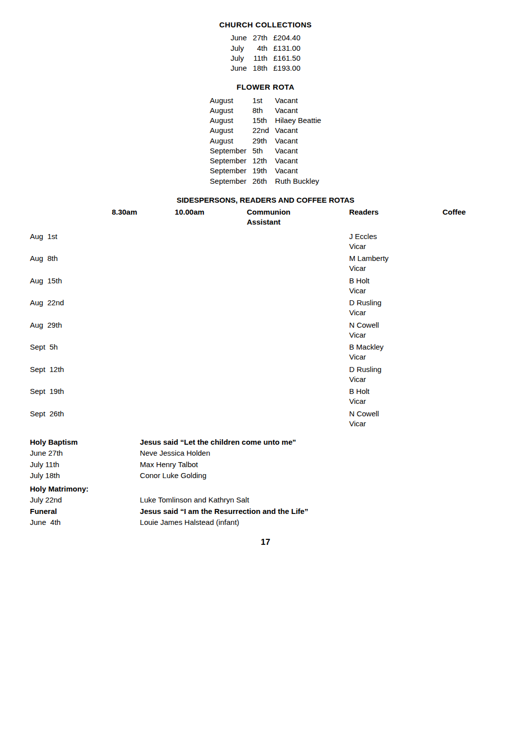CHURCH COLLECTIONS
| June | 27th | £204.40 |
| July | 4th | £131.00 |
| July | 11th | £161.50 |
| June | 18th | £193.00 |
FLOWER ROTA
| August | 1st | Vacant |
| August | 8th | Vacant |
| August | 15th | Hilaey Beattie |
| August | 22nd | Vacant |
| August | 29th | Vacant |
| September | 5th | Vacant |
| September | 12th | Vacant |
| September | 19th | Vacant |
| September | 26th | Ruth Buckley |
SIDESPERSONS, READERS AND COFFEE ROTAS
| | 8.30am | 10.00am | Communion Assistant | Readers | Coffee |
| --- | --- | --- | --- | --- | --- |
| Aug 1st | | | | J Eccles Vicar | |
| Aug 8th | | | | M Lamberty Vicar | |
| Aug 15th | | | | B Holt Vicar | |
| Aug 22nd | | | | D Rusling Vicar | |
| Aug 29th | | | | N Cowell Vicar | |
| Sept 5h | | | | B Mackley Vicar | |
| Sept 12th | | | | D Rusling Vicar | |
| Sept 19th | | | | B Holt Vicar | |
| Sept 26th | | | | N Cowell Vicar | |
| Holy Baptism | Jesus said “Let the children come unto me" |
| June 27th | Neve Jessica Holden |
| July 11th | Max Henry Talbot |
| July 18th | Conor Luke Golding |
| Holy Matrimony: |
| July 22nd | Luke Tomlinson and Kathryn Salt |
| Funeral | Jesus said “I am the Resurrection and the Life” |
| June 4th | Louie James Halstead (infant) |
17